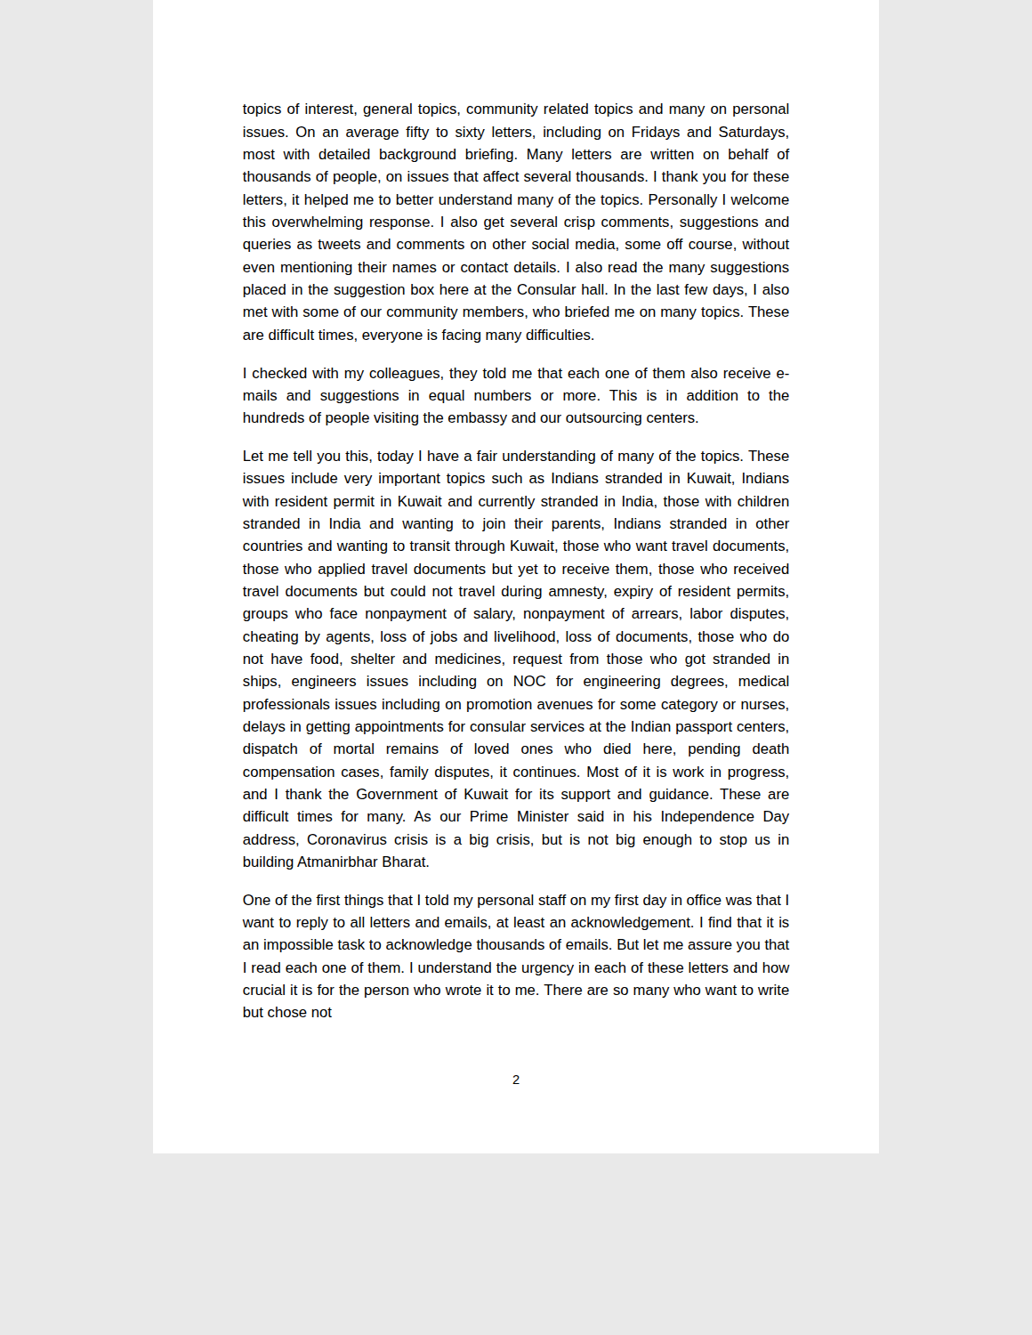topics of interest, general topics, community related topics and many on personal issues. On an average fifty to sixty letters, including on Fridays and Saturdays, most with detailed background briefing. Many letters are written on behalf of thousands of people, on issues that affect several thousands. I thank you for these letters, it helped me to better understand many of the topics. Personally I welcome this overwhelming response. I also get several crisp comments, suggestions and queries as tweets and comments on other social media, some off course, without even mentioning their names or contact details. I also read the many suggestions placed in the suggestion box here at the Consular hall. In the last few days, I also met with some of our community members, who briefed me on many topics. These are difficult times, everyone is facing many difficulties.
I checked with my colleagues, they told me that each one of them also receive e-mails and suggestions in equal numbers or more. This is in addition to the hundreds of people visiting the embassy and our outsourcing centers.
Let me tell you this, today I have a fair understanding of many of the topics. These issues include very important topics such as Indians stranded in Kuwait, Indians with resident permit in Kuwait and currently stranded in India, those with children stranded in India and wanting to join their parents, Indians stranded in other countries and wanting to transit through Kuwait, those who want travel documents, those who applied travel documents but yet to receive them, those who received travel documents but could not travel during amnesty, expiry of resident permits, groups who face nonpayment of salary, nonpayment of arrears, labor disputes, cheating by agents, loss of jobs and livelihood, loss of documents, those who do not have food, shelter and medicines, request from those who got stranded in ships, engineers issues including on NOC for engineering degrees, medical professionals issues including on promotion avenues for some category or nurses, delays in getting appointments for consular services at the Indian passport centers, dispatch of mortal remains of loved ones who died here, pending death compensation cases, family disputes, it continues. Most of it is work in progress, and I thank the Government of Kuwait for its support and guidance. These are difficult times for many. As our Prime Minister said in his Independence Day address, Coronavirus crisis is a big crisis, but is not big enough to stop us in building Atmanirbhar Bharat.
One of the first things that I told my personal staff on my first day in office was that I want to reply to all letters and emails, at least an acknowledgement. I find that it is an impossible task to acknowledge thousands of emails. But let me assure you that I read each one of them. I understand the urgency in each of these letters and how crucial it is for the person who wrote it to me. There are so many who want to write but chose not
2